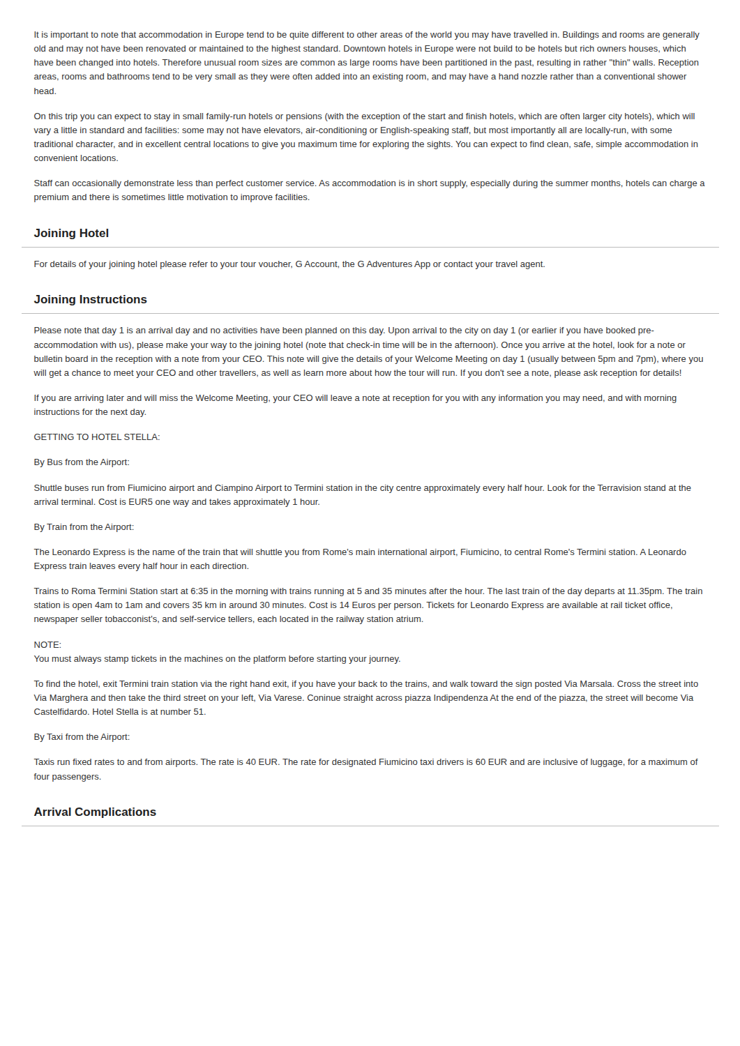It is important to note that accommodation in Europe tend to be quite different to other areas of the world you may have travelled in. Buildings and rooms are generally old and may not have been renovated or maintained to the highest standard. Downtown hotels in Europe were not build to be hotels but rich owners houses, which have been changed into hotels. Therefore unusual room sizes are common as large rooms have been partitioned in the past, resulting in rather "thin" walls. Reception areas, rooms and bathrooms tend to be very small as they were often added into an existing room, and may have a hand nozzle rather than a conventional shower head.
On this trip you can expect to stay in small family-run hotels or pensions (with the exception of the start and finish hotels, which are often larger city hotels), which will vary a little in standard and facilities: some may not have elevators, air-conditioning or English-speaking staff, but most importantly all are locally-run, with some traditional character, and in excellent central locations to give you maximum time for exploring the sights. You can expect to find clean, safe, simple accommodation in convenient locations.
Staff can occasionally demonstrate less than perfect customer service. As accommodation is in short supply, especially during the summer months, hotels can charge a premium and there is sometimes little motivation to improve facilities.
Joining Hotel
For details of your joining hotel please refer to your tour voucher, G Account, the G Adventures App or contact your travel agent.
Joining Instructions
Please note that day 1 is an arrival day and no activities have been planned on this day. Upon arrival to the city on day 1 (or earlier if you have booked pre-accommodation with us), please make your way to the joining hotel (note that check-in time will be in the afternoon). Once you arrive at the hotel, look for a note or bulletin board in the reception with a note from your CEO. This note will give the details of your Welcome Meeting on day 1 (usually between 5pm and 7pm), where you will get a chance to meet your CEO and other travellers, as well as learn more about how the tour will run. If you don't see a note, please ask reception for details!
If you are arriving later and will miss the Welcome Meeting, your CEO will leave a note at reception for you with any information you may need, and with morning instructions for the next day.
GETTING TO HOTEL STELLA:
By Bus from the Airport:
Shuttle buses run from Fiumicino airport and Ciampino Airport to Termini station in the city centre approximately every half hour. Look for the Terravision stand at the arrival terminal. Cost is EUR5 one way and takes approximately 1 hour.
By Train from the Airport:
The Leonardo Express is the name of the train that will shuttle you from Rome's main international airport, Fiumicino, to central Rome's Termini station. A Leonardo Express train leaves every half hour in each direction.
Trains to Roma Termini Station start at 6:35 in the morning with trains running at 5 and 35 minutes after the hour. The last train of the day departs at 11.35pm. The train station is open 4am to 1am and covers 35 km in around 30 minutes. Cost is 14 Euros per person. Tickets for Leonardo Express are available at rail ticket office, newspaper seller tobacconist's, and self-service tellers, each located in the railway station atrium.
NOTE:
You must always stamp tickets in the machines on the platform before starting your journey.
To find the hotel, exit Termini train station via the right hand exit, if you have your back to the trains, and walk toward the sign posted Via Marsala. Cross the street into Via Marghera and then take the third street on your left, Via Varese. Coninue straight across piazza Indipendenza At the end of the piazza, the street will become Via Castelfidardo. Hotel Stella is at number 51.
By Taxi from the Airport:
Taxis run fixed rates to and from airports. The rate is 40 EUR. The rate for designated Fiumicino taxi drivers is 60 EUR and are inclusive of luggage, for a maximum of four passengers.
Arrival Complications